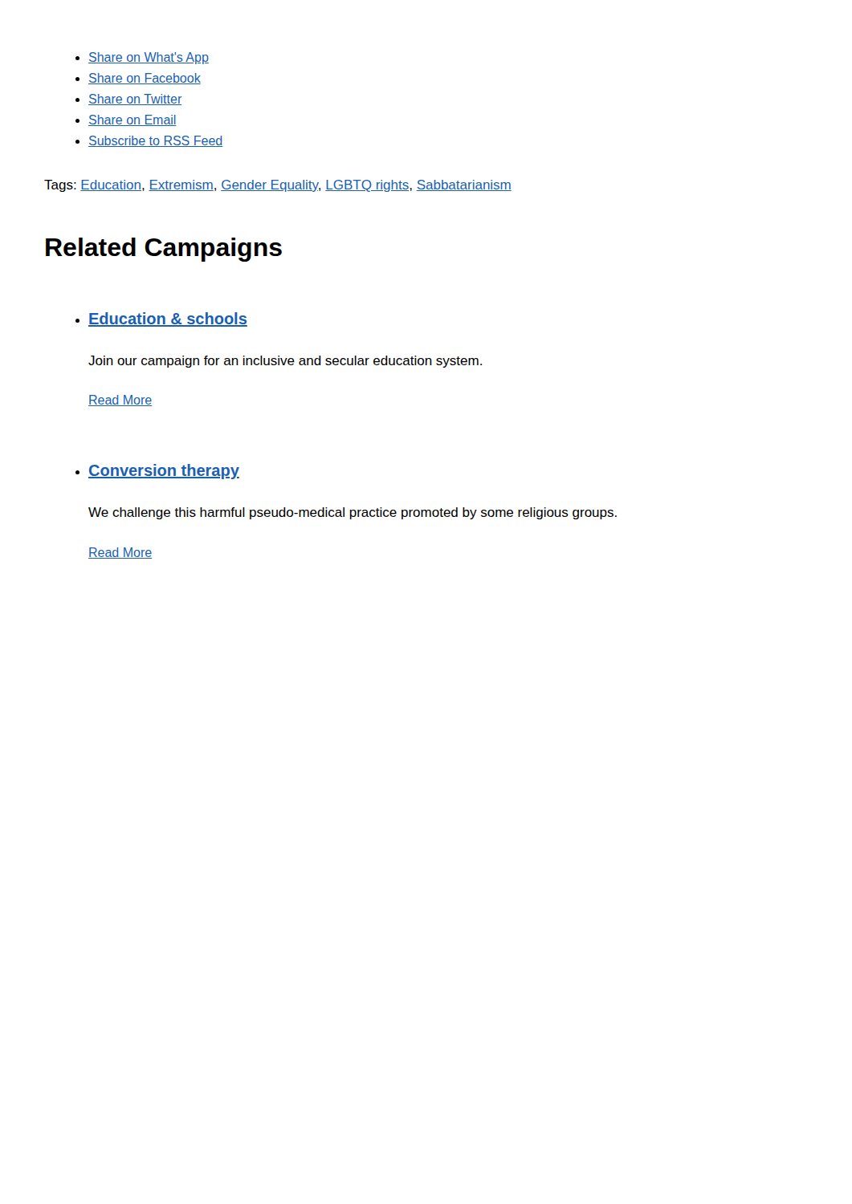Share on What's App
Share on Facebook
Share on Twitter
Share on Email
Subscribe to RSS Feed
Tags: Education, Extremism, Gender Equality, LGBTQ rights, Sabbatarianism
Related Campaigns
Education & schools
Join our campaign for an inclusive and secular education system.
Read More
Conversion therapy
We challenge this harmful pseudo-medical practice promoted by some religious groups.
Read More